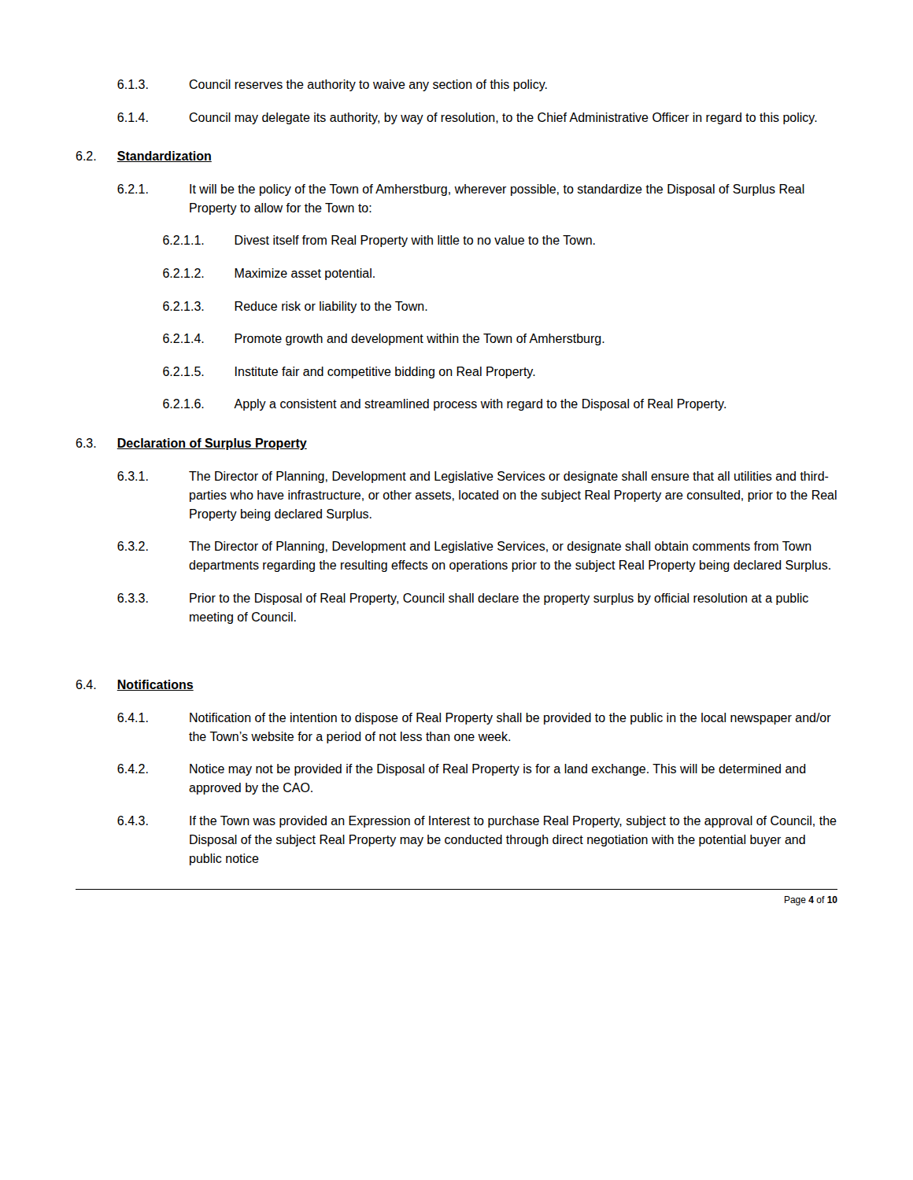6.1.3.
Council reserves the authority to waive any section of this policy.
6.1.4.
Council may delegate its authority, by way of resolution, to the Chief Administrative Officer in regard to this policy.
6.2.
Standardization
6.2.1.
It will be the policy of the Town of Amherstburg, wherever possible, to standardize the Disposal of Surplus Real Property to allow for the Town to:
6.2.1.1.
Divest itself from Real Property with little to no value to the Town.
6.2.1.2.
Maximize asset potential.
6.2.1.3.
Reduce risk or liability to the Town.
6.2.1.4.
Promote growth and development within the Town of Amherstburg.
6.2.1.5.
Institute fair and competitive bidding on Real Property.
6.2.1.6.
Apply a consistent and streamlined process with regard to the Disposal of Real Property.
6.3.
Declaration of Surplus Property
6.3.1.
The Director of Planning, Development and Legislative Services or designate shall ensure that all utilities and third-parties who have infrastructure, or other assets, located on the subject Real Property are consulted, prior to the Real Property being declared Surplus.
6.3.2.
The Director of Planning, Development and Legislative Services, or designate shall obtain comments from Town departments regarding the resulting effects on operations prior to the subject Real Property being declared Surplus.
6.3.3.
Prior to the Disposal of Real Property, Council shall declare the property surplus by official resolution at a public meeting of Council.
6.4.
Notifications
6.4.1.
Notification of the intention to dispose of Real Property shall be provided to the public in the local newspaper and/or the Town’s website for a period of not less than one week.
6.4.2.
Notice may not be provided if the Disposal of Real Property is for a land exchange. This will be determined and approved by the CAO.
6.4.3.
If the Town was provided an Expression of Interest to purchase Real Property, subject to the approval of Council, the Disposal of the subject Real Property may be conducted through direct negotiation with the potential buyer and public notice
Page 4 of 10